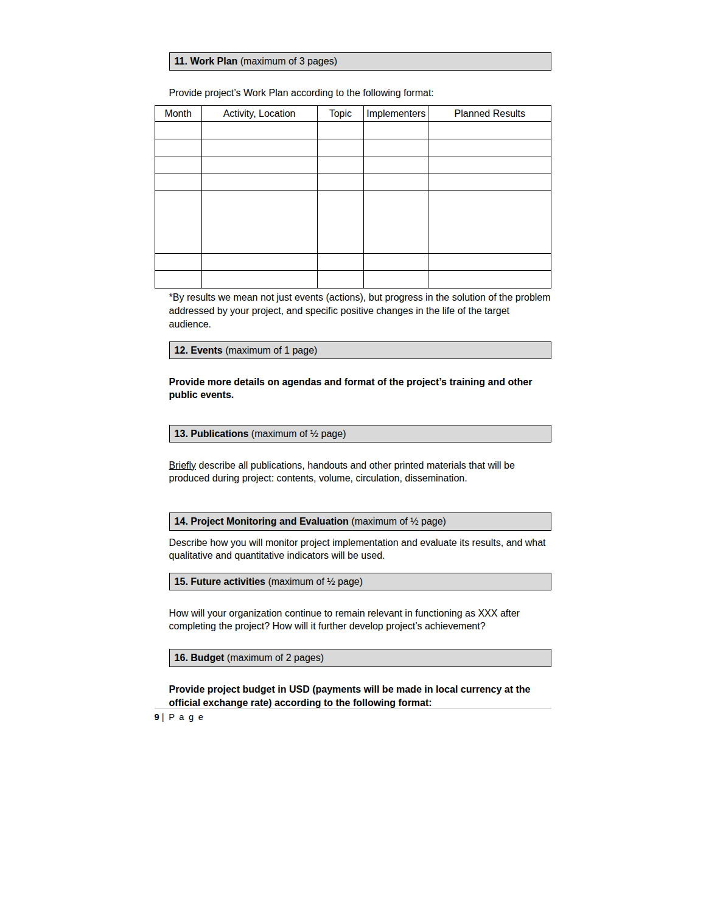11. Work Plan (maximum of 3 pages)
Provide project’s Work Plan according to the following format:
| Month | Activity, Location | Topic | Implementers | Planned Results |
| --- | --- | --- | --- | --- |
*By results we mean not just events (actions), but progress in the solution of the problem addressed by your project, and specific positive changes in the life of the target audience.
12. Events (maximum of 1 page)
Provide more details on agendas and format of the project’s training and other public events.
13. Publications (maximum of ½ page)
Briefly describe all publications, handouts and other printed materials that will be produced during project: contents, volume, circulation, dissemination.
14. Project Monitoring and Evaluation (maximum of ½ page)
Describe how you will monitor project implementation and evaluate its results, and what qualitative and quantitative indicators will be used.
15. Future activities (maximum of ½ page)
How will your organization continue to remain relevant in functioning as XXX after completing the project? How will it further develop project’s achievement?
16. Budget (maximum of 2 pages)
Provide project budget in USD (payments will be made in local currency at the official exchange rate) according to the following format:
9 | P a g e